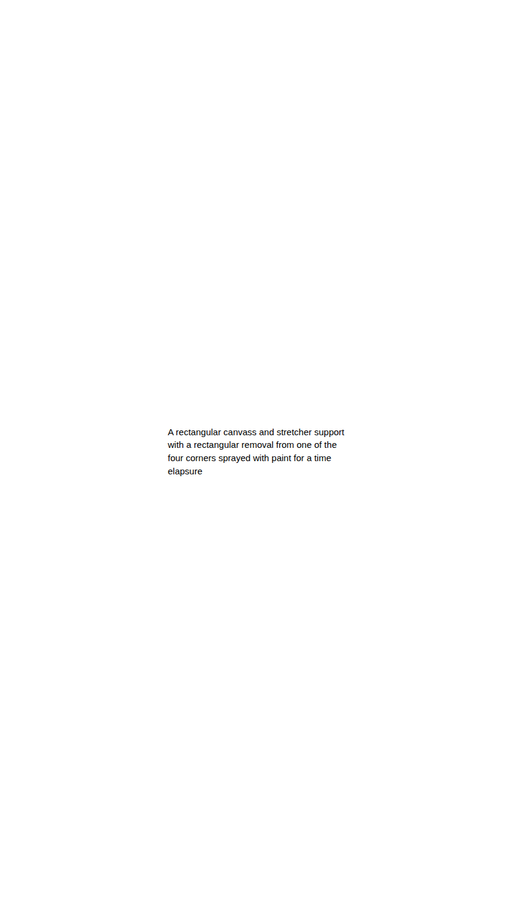A rectangular canvass and stretcher support with a rectangular removal from one of the four corners sprayed with paint for a time elapsure